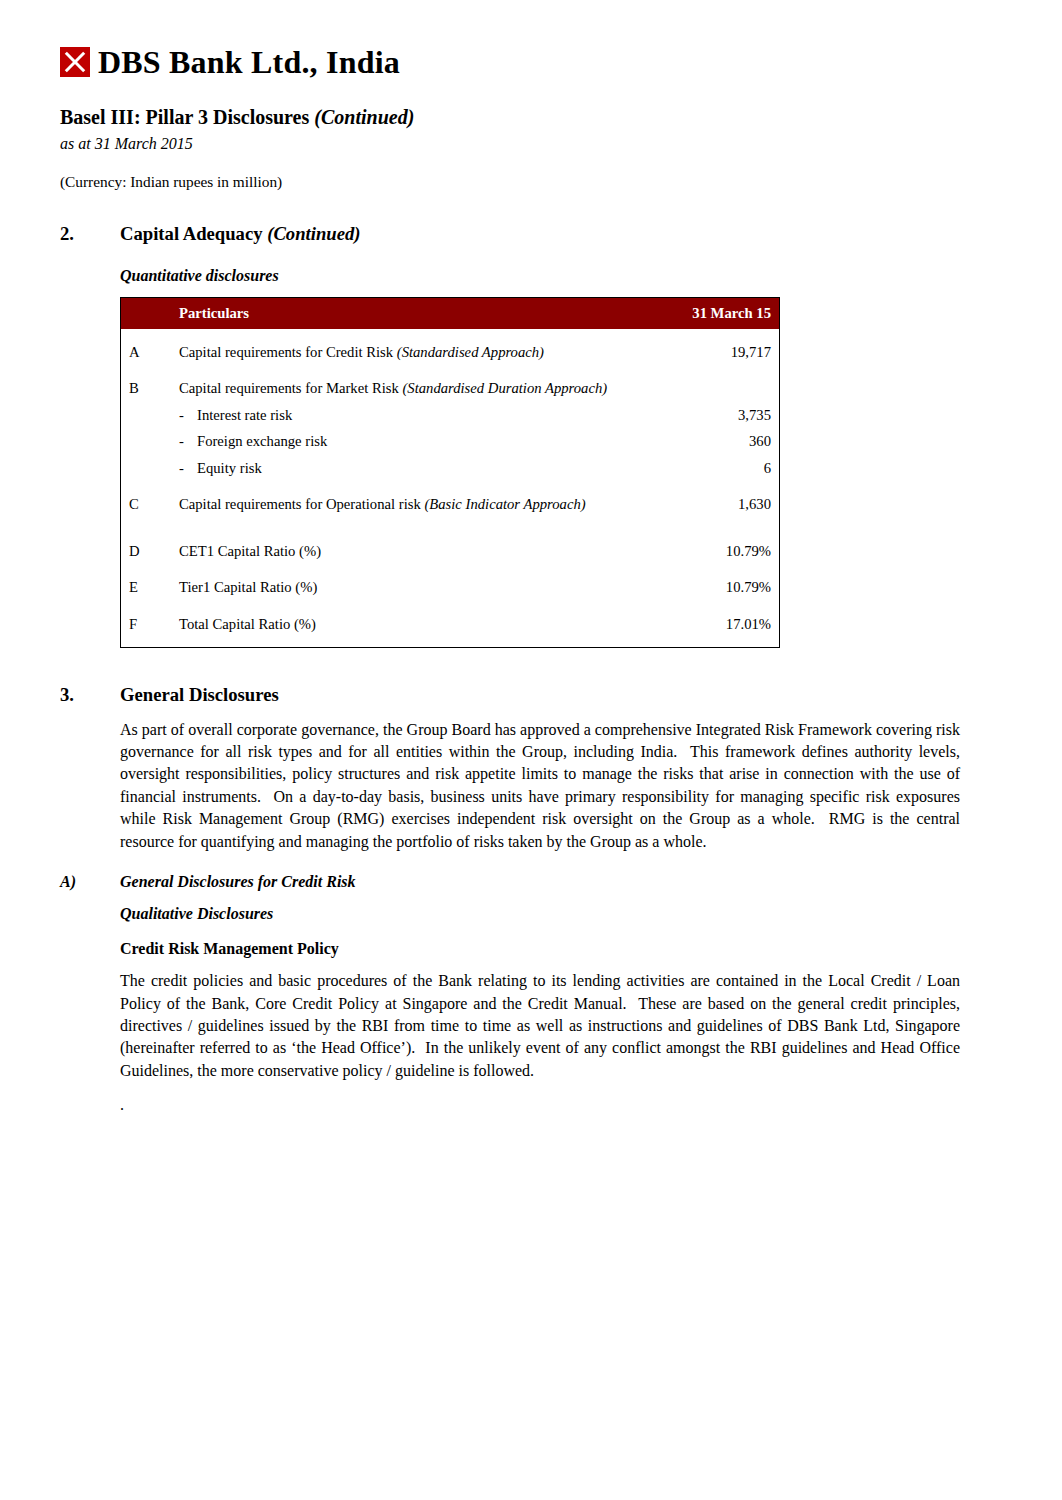DBS Bank Ltd., India
Basel III: Pillar 3 Disclosures (Continued)
as at 31 March 2015
(Currency: Indian rupees in million)
2.
Capital Adequacy (Continued)
Quantitative disclosures
| | Particulars | 31 March 15 |
| --- | --- | --- |
| A | Capital requirements for Credit Risk (Standardised Approach) | 19,717 |
| B | Capital requirements for Market Risk (Standardised Duration Approach) | |
| | - Interest rate risk | 3,735 |
| | - Foreign exchange risk | 360 |
| | - Equity risk | 6 |
| C | Capital requirements for Operational risk (Basic Indicator Approach) | 1,630 |
| D | CET1 Capital Ratio (%) | 10.79% |
| E | Tier1 Capital Ratio (%) | 10.79% |
| F | Total Capital Ratio (%) | 17.01% |
3.
General Disclosures
As part of overall corporate governance, the Group Board has approved a comprehensive Integrated Risk Framework covering risk governance for all risk types and for all entities within the Group, including India. This framework defines authority levels, oversight responsibilities, policy structures and risk appetite limits to manage the risks that arise in connection with the use of financial instruments. On a day-to-day basis, business units have primary responsibility for managing specific risk exposures while Risk Management Group (RMG) exercises independent risk oversight on the Group as a whole. RMG is the central resource for quantifying and managing the portfolio of risks taken by the Group as a whole.
A)
General Disclosures for Credit Risk
Qualitative Disclosures
Credit Risk Management Policy
The credit policies and basic procedures of the Bank relating to its lending activities are contained in the Local Credit / Loan Policy of the Bank, Core Credit Policy at Singapore and the Credit Manual. These are based on the general credit principles, directives / guidelines issued by the RBI from time to time as well as instructions and guidelines of DBS Bank Ltd, Singapore (hereinafter referred to as ‘the Head Office’). In the unlikely event of any conflict amongst the RBI guidelines and Head Office Guidelines, the more conservative policy / guideline is followed.
.